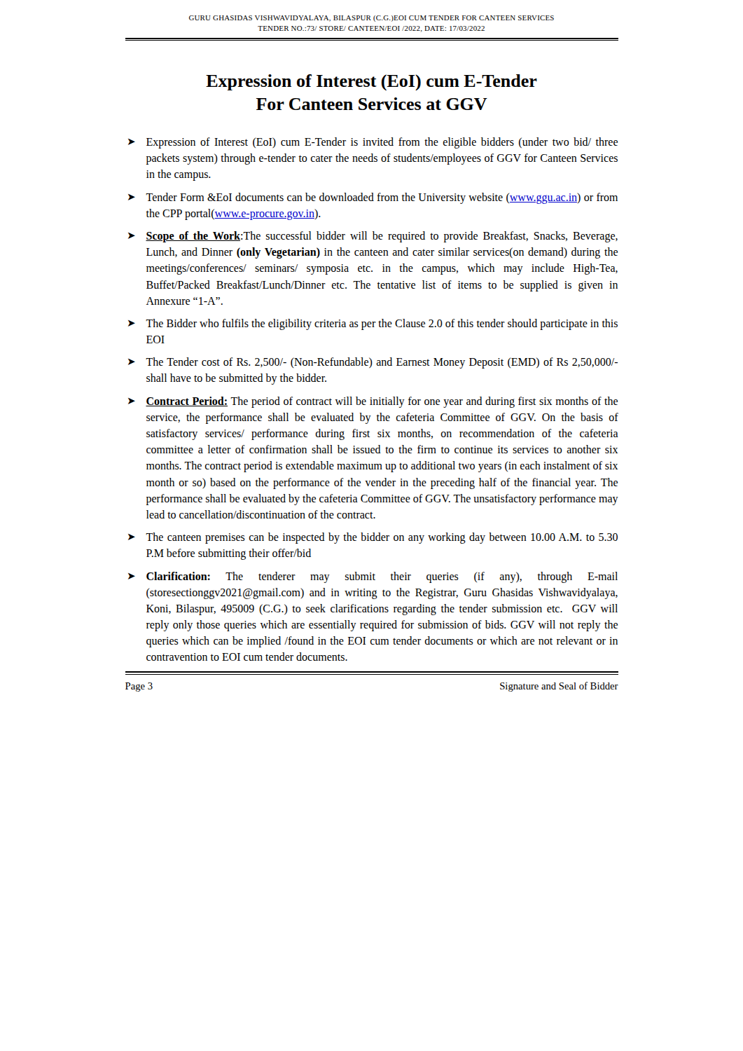Guru Ghasidas Vishwavidyalaya, Bilaspur (C.G.)EoI cum Tender for Canteen Services
Tender No.:73/ Store/ Canteen/EoI /2022, Date: 17/03/2022
Expression of Interest (EoI) cum E-Tender
For Canteen Services at GGV
Expression of Interest (EoI) cum E-Tender is invited from the eligible bidders (under two bid/ three packets system) through e-tender to cater the needs of students/employees of GGV for Canteen Services in the campus.
Tender Form &EoI documents can be downloaded from the University website (www.ggu.ac.in) or from the CPP portal(www.e-procure.gov.in).
Scope of the Work:The successful bidder will be required to provide Breakfast, Snacks, Beverage, Lunch, and Dinner (only Vegetarian) in the canteen and cater similar services(on demand) during the meetings/conferences/ seminars/ symposia etc. in the campus, which may include High-Tea, Buffet/Packed Breakfast/Lunch/Dinner etc. The tentative list of items to be supplied is given in Annexure “1-A”.
The Bidder who fulfils the eligibility criteria as per the Clause 2.0 of this tender should participate in this EOI
The Tender cost of Rs. 2,500/- (Non-Refundable) and Earnest Money Deposit (EMD) of Rs 2,50,000/- shall have to be submitted by the bidder.
Contract Period: The period of contract will be initially for one year and during first six months of the service, the performance shall be evaluated by the cafeteria Committee of GGV. On the basis of satisfactory services/ performance during first six months, on recommendation of the cafeteria committee a letter of confirmation shall be issued to the firm to continue its services to another six months. The contract period is extendable maximum up to additional two years (in each instalment of six month or so) based on the performance of the vender in the preceding half of the financial year. The performance shall be evaluated by the cafeteria Committee of GGV. The unsatisfactory performance may lead to cancellation/discontinuation of the contract.
The canteen premises can be inspected by the bidder on any working day between 10.00 A.M. to 5.30 P.M before submitting their offer/bid
Clarification: The tenderer may submit their queries (if any), through E-mail (storesectionggv2021@gmail.com) and in writing to the Registrar, Guru Ghasidas Vishwavidyalaya, Koni, Bilaspur, 495009 (C.G.) to seek clarifications regarding the tender submission etc. GGV will reply only those queries which are essentially required for submission of bids. GGV will not reply the queries which can be implied /found in the EOI cum tender documents or which are not relevant or in contravention to EOI cum tender documents.
Page 3
Signature and Seal of Bidder